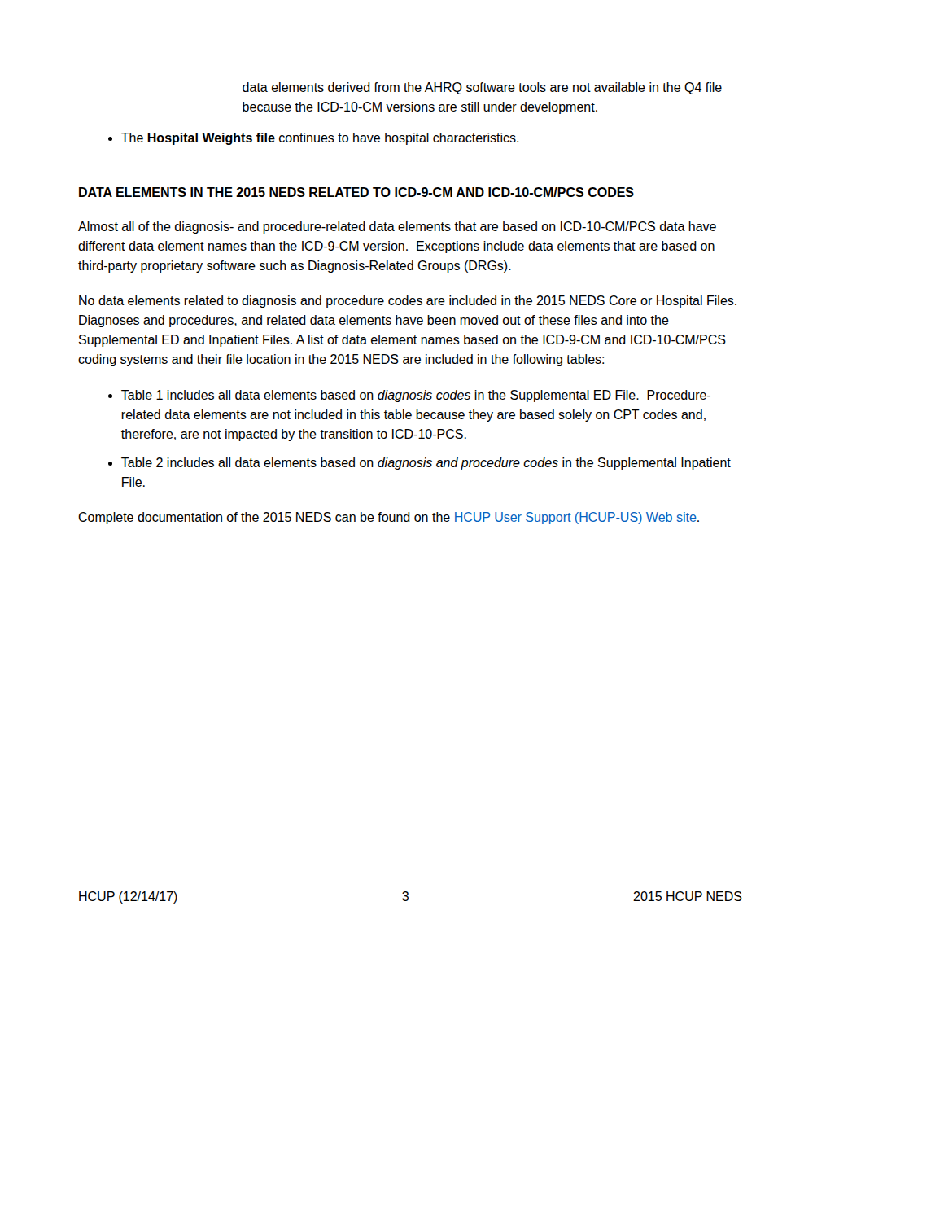data elements derived from the AHRQ software tools are not available in the Q4 file because the ICD-10-CM versions are still under development.
The Hospital Weights file continues to have hospital characteristics.
DATA ELEMENTS IN THE 2015 NEDS RELATED TO ICD-9-CM AND ICD-10-CM/PCS CODES
Almost all of the diagnosis- and procedure-related data elements that are based on ICD-10-CM/PCS data have different data element names than the ICD-9-CM version. Exceptions include data elements that are based on third-party proprietary software such as Diagnosis-Related Groups (DRGs).
No data elements related to diagnosis and procedure codes are included in the 2015 NEDS Core or Hospital Files. Diagnoses and procedures, and related data elements have been moved out of these files and into the Supplemental ED and Inpatient Files. A list of data element names based on the ICD-9-CM and ICD-10-CM/PCS coding systems and their file location in the 2015 NEDS are included in the following tables:
Table 1 includes all data elements based on diagnosis codes in the Supplemental ED File. Procedure-related data elements are not included in this table because they are based solely on CPT codes and, therefore, are not impacted by the transition to ICD-10-PCS.
Table 2 includes all data elements based on diagnosis and procedure codes in the Supplemental Inpatient File.
Complete documentation of the 2015 NEDS can be found on the HCUP User Support (HCUP-US) Web site.
HCUP (12/14/17) 3 2015 HCUP NEDS